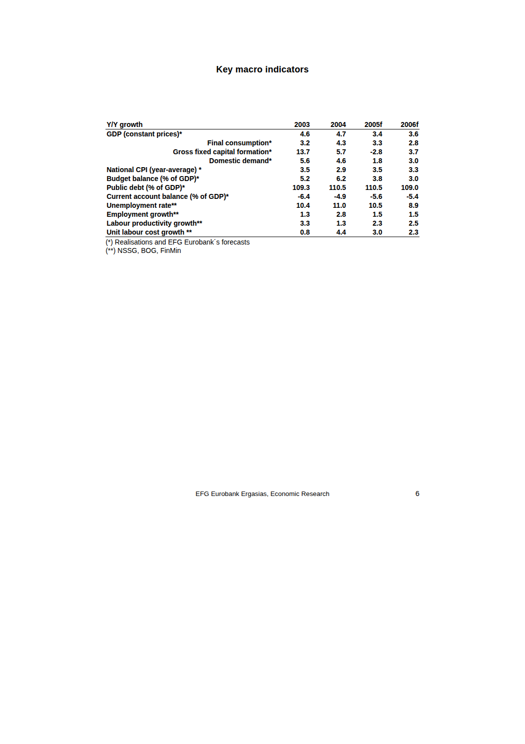Key macro indicators
| Y/Y growth | 2003 | 2004 | 2005f | 2006f |
| --- | --- | --- | --- | --- |
| GDP (constant prices)* | 4.6 | 4.7 | 3.4 | 3.6 |
| Final consumption* | 3.2 | 4.3 | 3.3 | 2.8 |
| Gross fixed capital formation* | 13.7 | 5.7 | -2.8 | 3.7 |
| Domestic demand* | 5.6 | 4.6 | 1.8 | 3.0 |
| National CPI (year-average) * | 3.5 | 2.9 | 3.5 | 3.3 |
| Budget balance (% of GDP)* | 5.2 | 6.2 | 3.8 | 3.0 |
| Public debt (% of GDP)* | 109.3 | 110.5 | 110.5 | 109.0 |
| Current account balance (% of GDP)* | -6.4 | -4.9 | -5.6 | -5.4 |
| Unemployment rate** | 10.4 | 11.0 | 10.5 | 8.9 |
| Employment growth** | 1.3 | 2.8 | 1.5 | 1.5 |
| Labour productivity growth** | 3.3 | 1.3 | 2.3 | 2.5 |
| Unit labour cost growth ** | 0.8 | 4.4 | 3.0 | 2.3 |
(*) Realisations and EFG Eurobank´s forecasts
(**) NSSG, BOG, FinMin
EFG Eurobank Ergasias, Economic Research
6